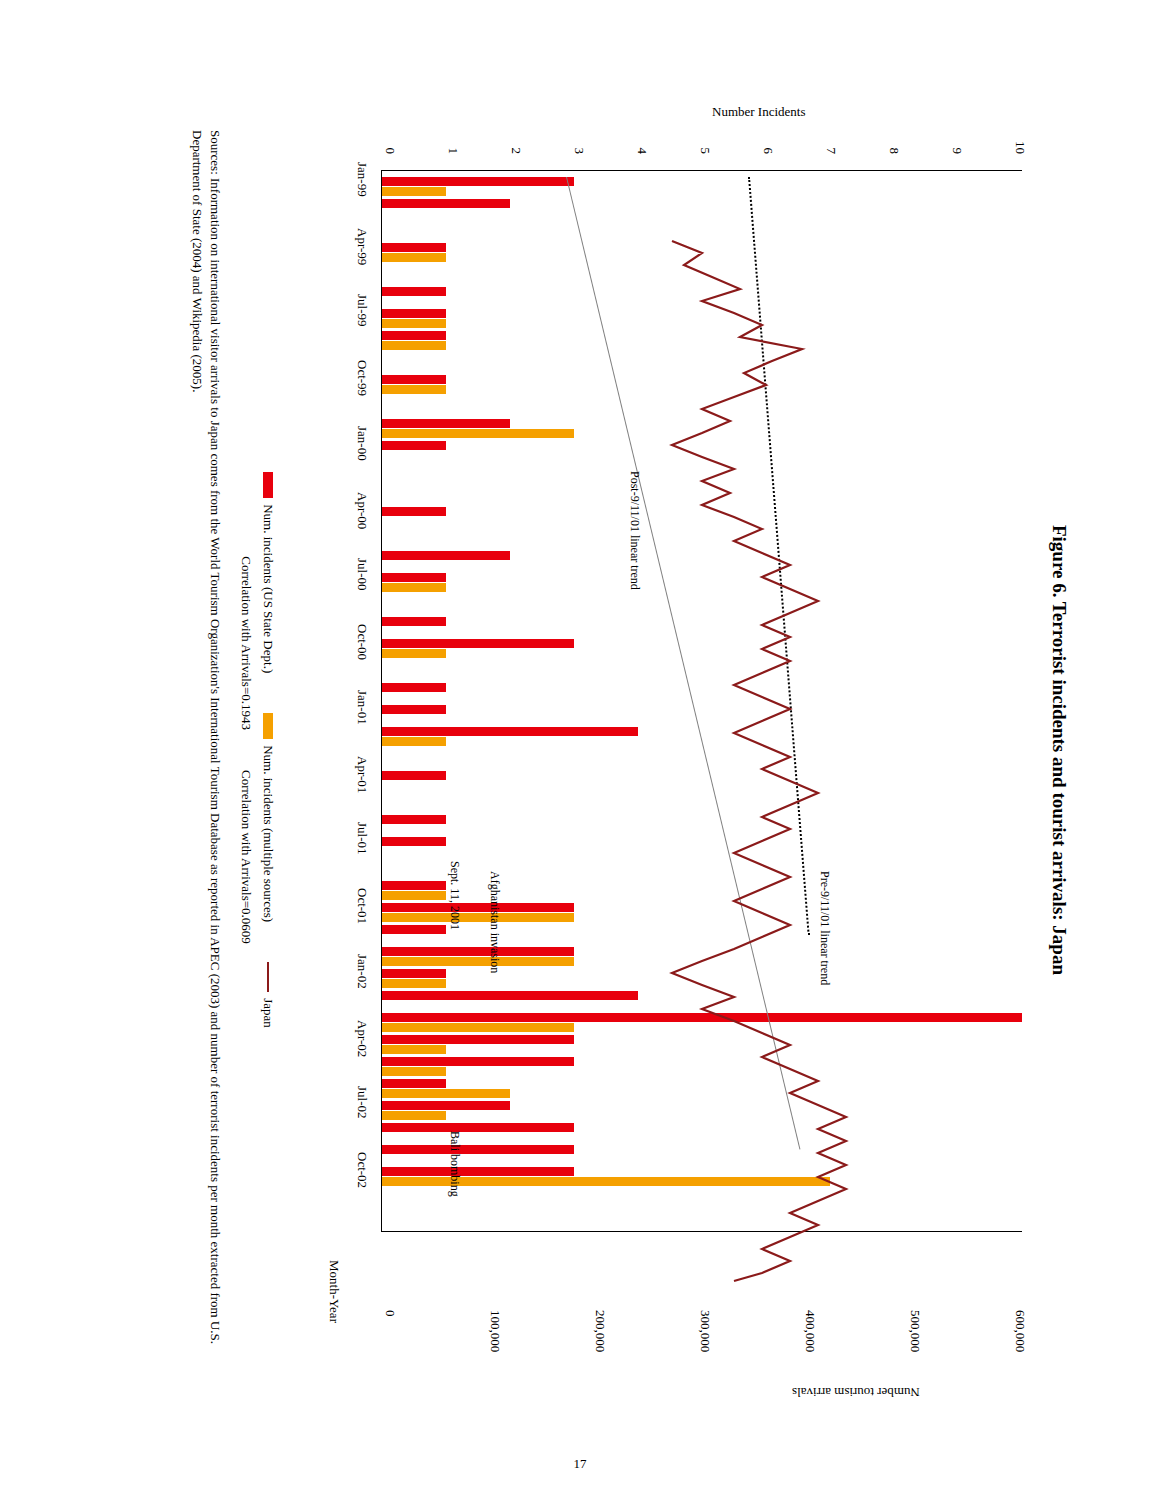Figure 6. Terrorist incidents and tourist arrivals: Japan
Number Incidents
Number tourism arrivals
Month-Year
10
9
8
7
6
5
4
3
2
1
0
600,000
500,000
400,000
300,000
200,000
100,000
0
Post-9/11/01 linear trend
Pre-9/11/01 linear trend
Sept. 11, 2001
Afghanistan invasion
Bali bombing
Jan-99
Apr-99
Jul-99
Oct-99
Jan-00
Apr-00
Jul-00
Oct-00
Jan-01
Apr-01
Jul-01
Oct-01
Jan-02
Apr-02
Jul-02
Oct-02
Num. incidents (US State Dept.)
Num. incidents (multiple sources)
Japan
Correlation with Arrivals=0.1943
Correlation with Arrivals=0.0609
Sources: Information on international visitor arrivals to Japan comes from the World Tourism Organization's International Tourism Database as reported in APEC (2003) and number of terrorist incidents per month extracted from U.S. Department of State (2004) and Wikipedia (2005).
17